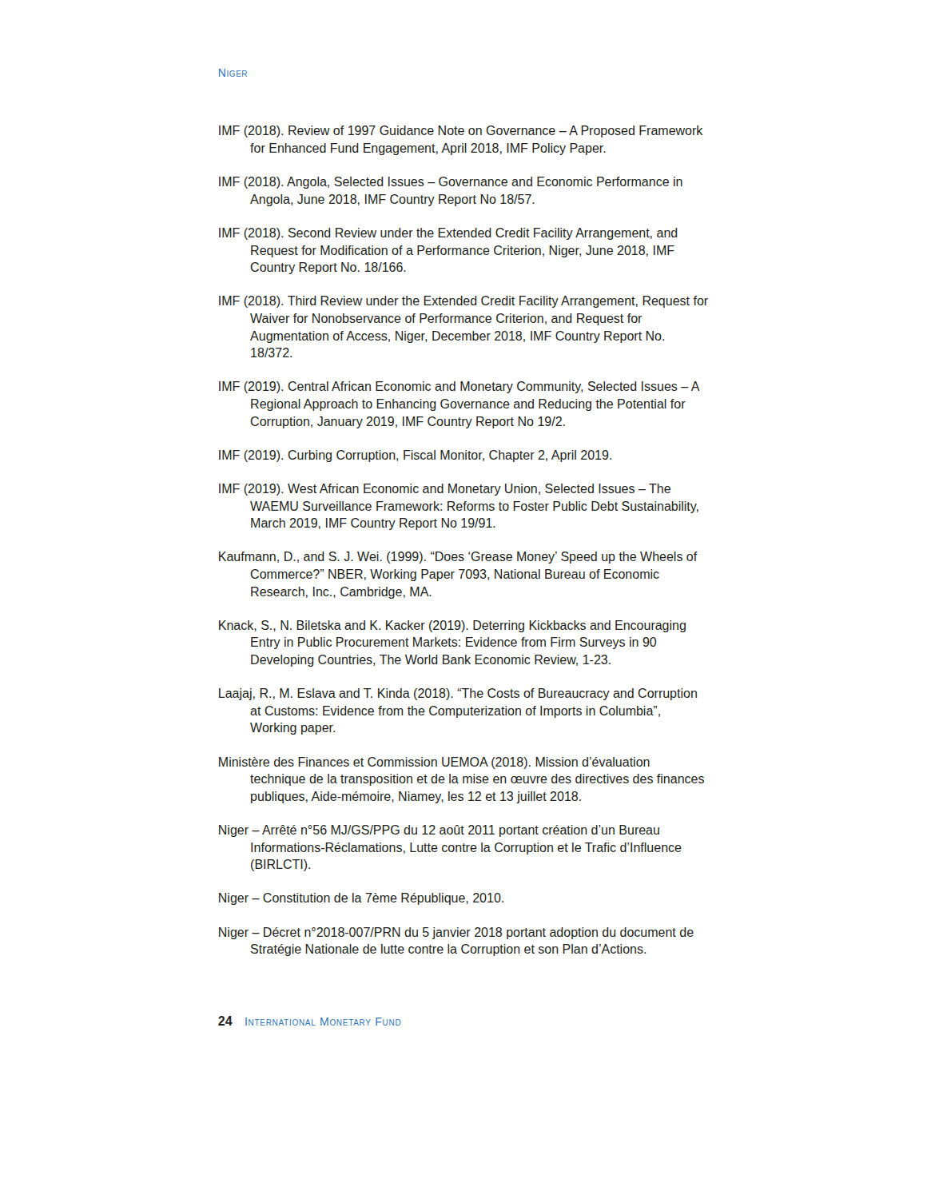Niger
IMF (2018). Review of 1997 Guidance Note on Governance – A Proposed Framework for Enhanced Fund Engagement, April 2018, IMF Policy Paper.
IMF (2018). Angola, Selected Issues – Governance and Economic Performance in Angola, June 2018, IMF Country Report No 18/57.
IMF (2018). Second Review under the Extended Credit Facility Arrangement, and Request for Modification of a Performance Criterion, Niger, June 2018, IMF Country Report No. 18/166.
IMF (2018). Third Review under the Extended Credit Facility Arrangement, Request for Waiver for Nonobservance of Performance Criterion, and Request for Augmentation of Access, Niger, December 2018, IMF Country Report No. 18/372.
IMF (2019). Central African Economic and Monetary Community, Selected Issues – A Regional Approach to Enhancing Governance and Reducing the Potential for Corruption, January 2019, IMF Country Report No 19/2.
IMF (2019). Curbing Corruption, Fiscal Monitor, Chapter 2, April 2019.
IMF (2019). West African Economic and Monetary Union, Selected Issues – The WAEMU Surveillance Framework: Reforms to Foster Public Debt Sustainability, March 2019, IMF Country Report No 19/91.
Kaufmann, D., and S. J. Wei. (1999). “Does ‘Grease Money’ Speed up the Wheels of Commerce?” NBER, Working Paper 7093, National Bureau of Economic Research, Inc., Cambridge, MA.
Knack, S., N. Biletska and K. Kacker (2019). Deterring Kickbacks and Encouraging Entry in Public Procurement Markets: Evidence from Firm Surveys in 90 Developing Countries, The World Bank Economic Review, 1-23.
Laajaj, R., M. Eslava and T. Kinda (2018). “The Costs of Bureaucracy and Corruption at Customs: Evidence from the Computerization of Imports in Columbia”, Working paper.
Ministère des Finances et Commission UEMOA (2018). Mission d’évaluation technique de la transposition et de la mise en œuvre des directives des finances publiques, Aide-mémoire, Niamey, les 12 et 13 juillet 2018.
Niger – Arrêté n°56 MJ/GS/PPG du 12 août 2011 portant création d’un Bureau Informations-Réclamations, Lutte contre la Corruption et le Trafic d’Influence (BIRLCTI).
Niger – Constitution de la 7ème République, 2010.
Niger – Décret n°2018-007/PRN du 5 janvier 2018 portant adoption du document de Stratégie Nationale de lutte contre la Corruption et son Plan d’Actions.
24 International Monetary Fund